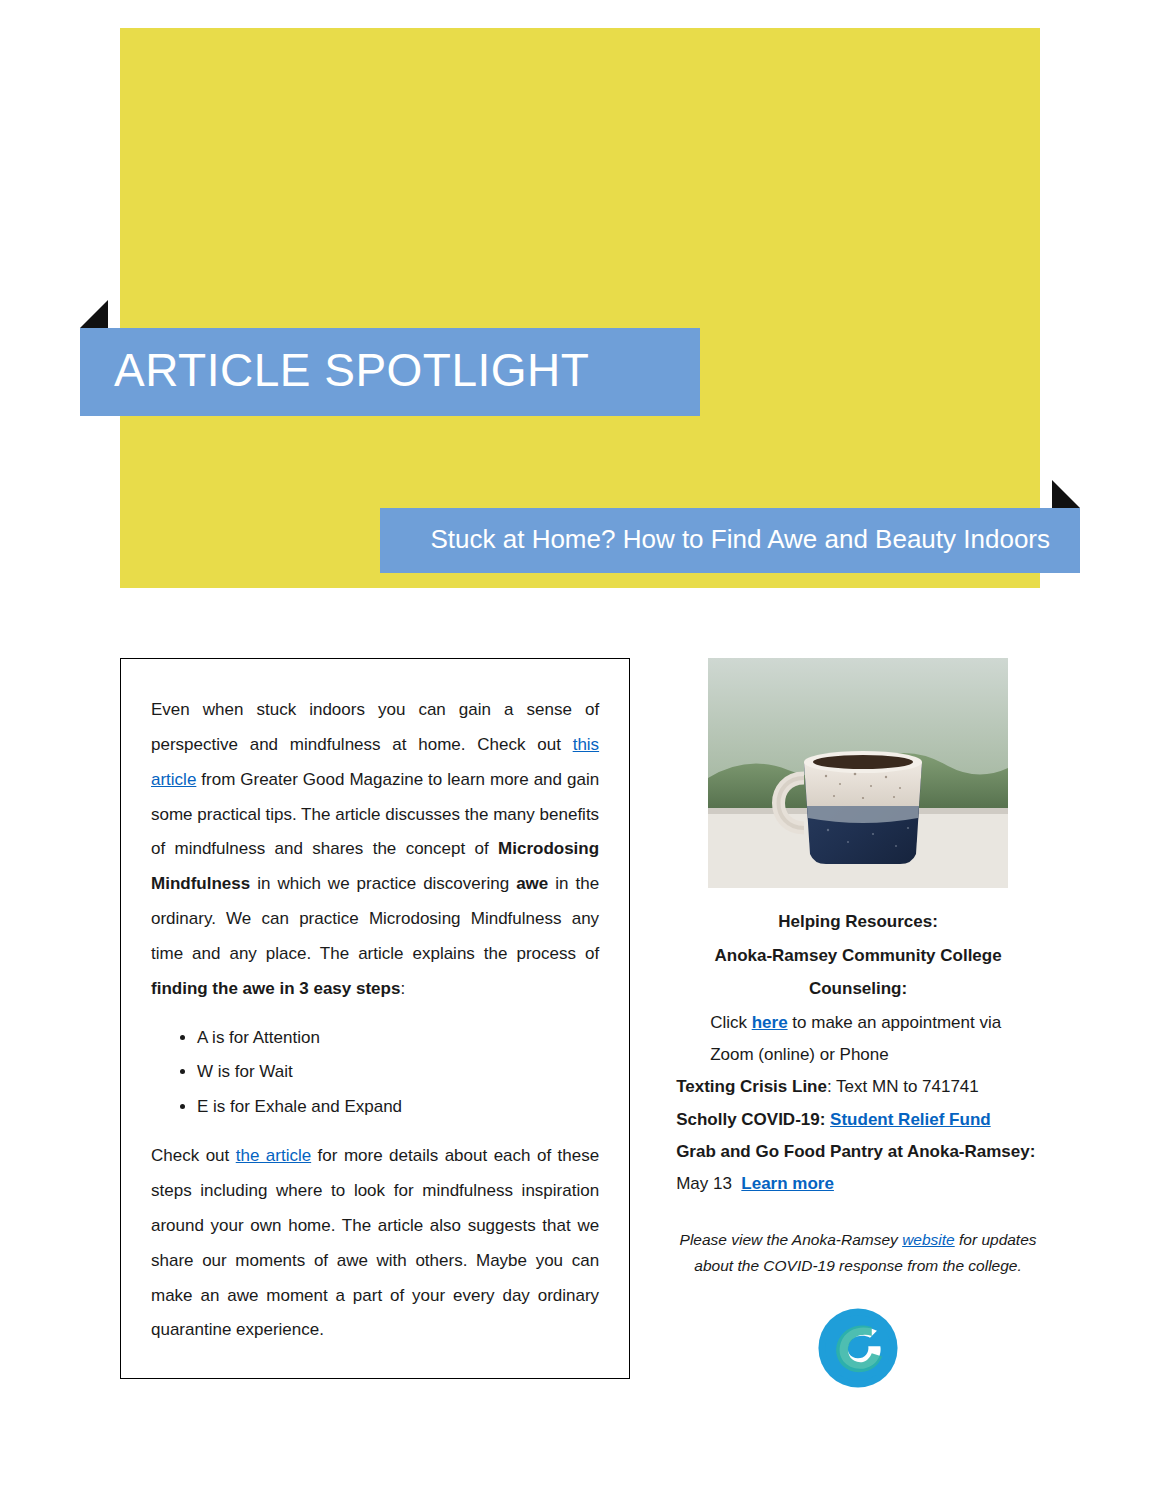ARTICLE SPOTLIGHT
Stuck at Home? How to Find Awe and Beauty Indoors
Even when stuck indoors you can gain a sense of perspective and mindfulness at home. Check out this article from Greater Good Magazine to learn more and gain some practical tips. The article discusses the many benefits of mindfulness and shares the concept of Microdosing Mindfulness in which we practice discovering awe in the ordinary. We can practice Microdosing Mindfulness any time and any place. The article explains the process of finding the awe in 3 easy steps:
A is for Attention
W is for Wait
E is for Exhale and Expand
Check out the article for more details about each of these steps including where to look for mindfulness inspiration around your own home. The article also suggests that we share our moments of awe with others. Maybe you can make an awe moment a part of your every day ordinary quarantine experience.
Helping Resources:
Anoka-Ramsey Community College Counseling:
Click here to make an appointment via Zoom (online) or Phone
Texting Crisis Line: Text MN to 741741
Scholly COVID-19: Student Relief Fund
Grab and Go Food Pantry at Anoka-Ramsey: May 13 Learn more
Please view the Anoka-Ramsey website for updates about the COVID-19 response from the college.